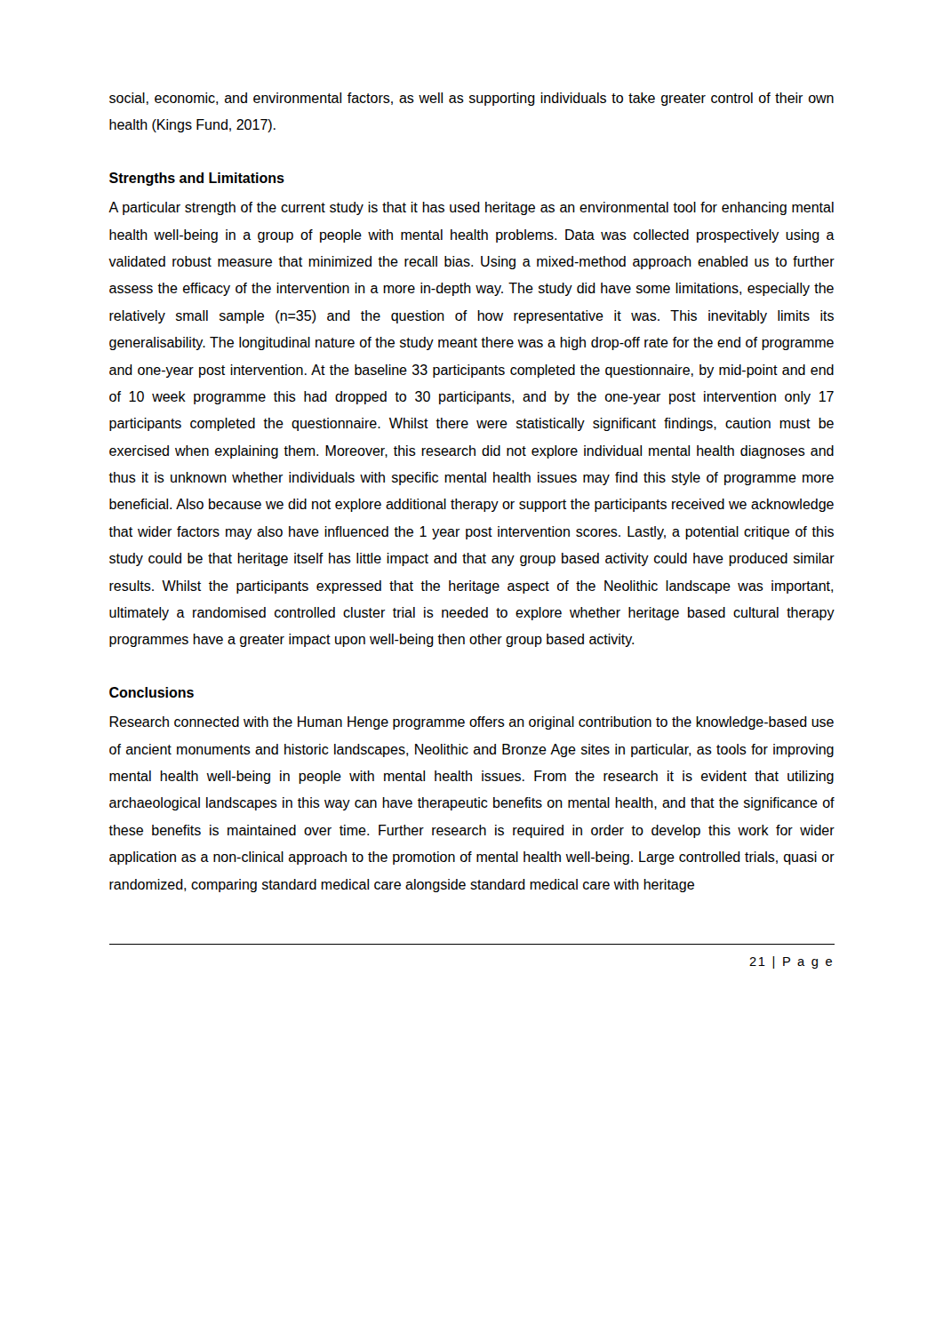social, economic, and environmental factors, as well as supporting individuals to take greater control of their own health (Kings Fund, 2017).
Strengths and Limitations
A particular strength of the current study is that it has used heritage as an environmental tool for enhancing mental health well-being in a group of people with mental health problems. Data was collected prospectively using a validated robust measure that minimized the recall bias. Using a mixed-method approach enabled us to further assess the efficacy of the intervention in a more in-depth way. The study did have some limitations, especially the relatively small sample (n=35) and the question of how representative it was. This inevitably limits its generalisability. The longitudinal nature of the study meant there was a high drop-off rate for the end of programme and one-year post intervention. At the baseline 33 participants completed the questionnaire, by mid-point and end of 10 week programme this had dropped to 30 participants, and by the one-year post intervention only 17 participants completed the questionnaire. Whilst there were statistically significant findings, caution must be exercised when explaining them. Moreover, this research did not explore individual mental health diagnoses and thus it is unknown whether individuals with specific mental health issues may find this style of programme more beneficial. Also because we did not explore additional therapy or support the participants received we acknowledge that wider factors may also have influenced the 1 year post intervention scores. Lastly, a potential critique of this study could be that heritage itself has little impact and that any group based activity could have produced similar results. Whilst the participants expressed that the heritage aspect of the Neolithic landscape was important, ultimately a randomised controlled cluster trial is needed to explore whether heritage based cultural therapy programmes have a greater impact upon well-being then other group based activity.
Conclusions
Research connected with the Human Henge programme offers an original contribution to the knowledge-based use of ancient monuments and historic landscapes, Neolithic and Bronze Age sites in particular, as tools for improving mental health well-being in people with mental health issues. From the research it is evident that utilizing archaeological landscapes in this way can have therapeutic benefits on mental health, and that the significance of these benefits is maintained over time. Further research is required in order to develop this work for wider application as a non-clinical approach to the promotion of mental health well-being. Large controlled trials, quasi or randomized, comparing standard medical care alongside standard medical care with heritage
21 | P a g e